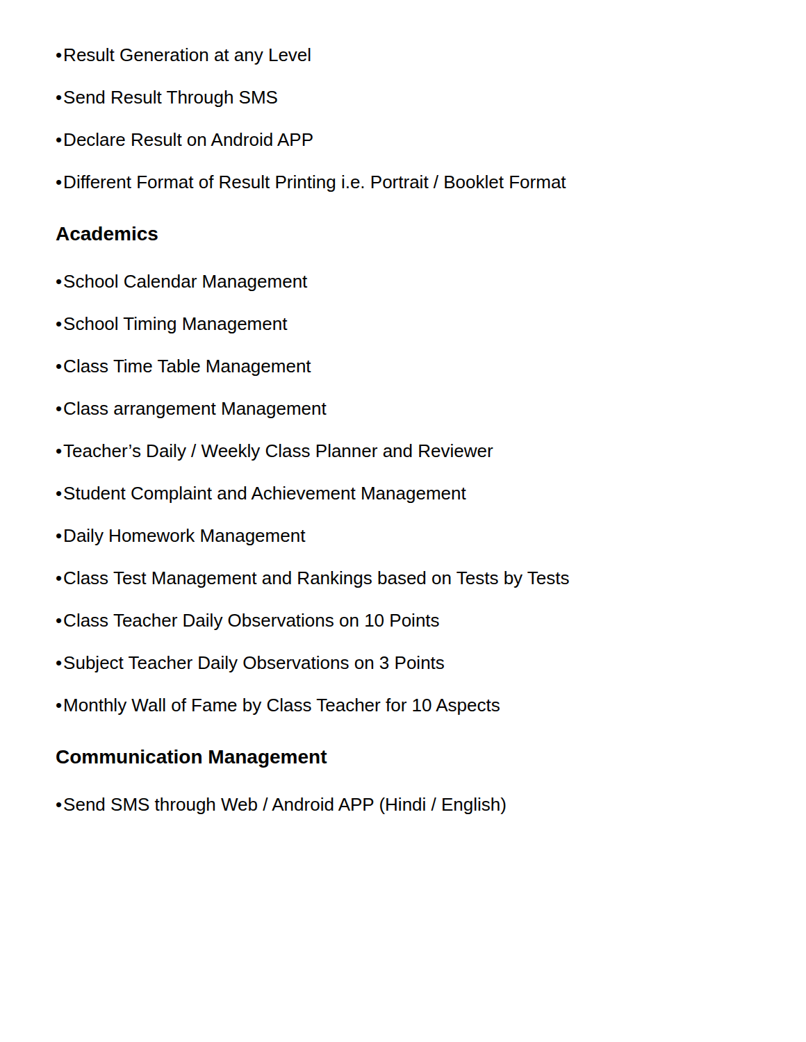Result Generation at any Level
Send Result Through SMS
Declare Result on Android APP
Different Format of Result Printing i.e. Portrait / Booklet Format
Academics
School Calendar Management
School Timing Management
Class Time Table Management
Class arrangement Management
Teacher’s Daily / Weekly Class Planner and Reviewer
Student Complaint and Achievement Management
Daily Homework Management
Class Test Management and Rankings based on Tests by Tests
Class Teacher Daily Observations on 10 Points
Subject Teacher Daily Observations on 3 Points
Monthly Wall of Fame by Class Teacher for 10 Aspects
Communication Management
Send SMS through Web / Android APP (Hindi / English)